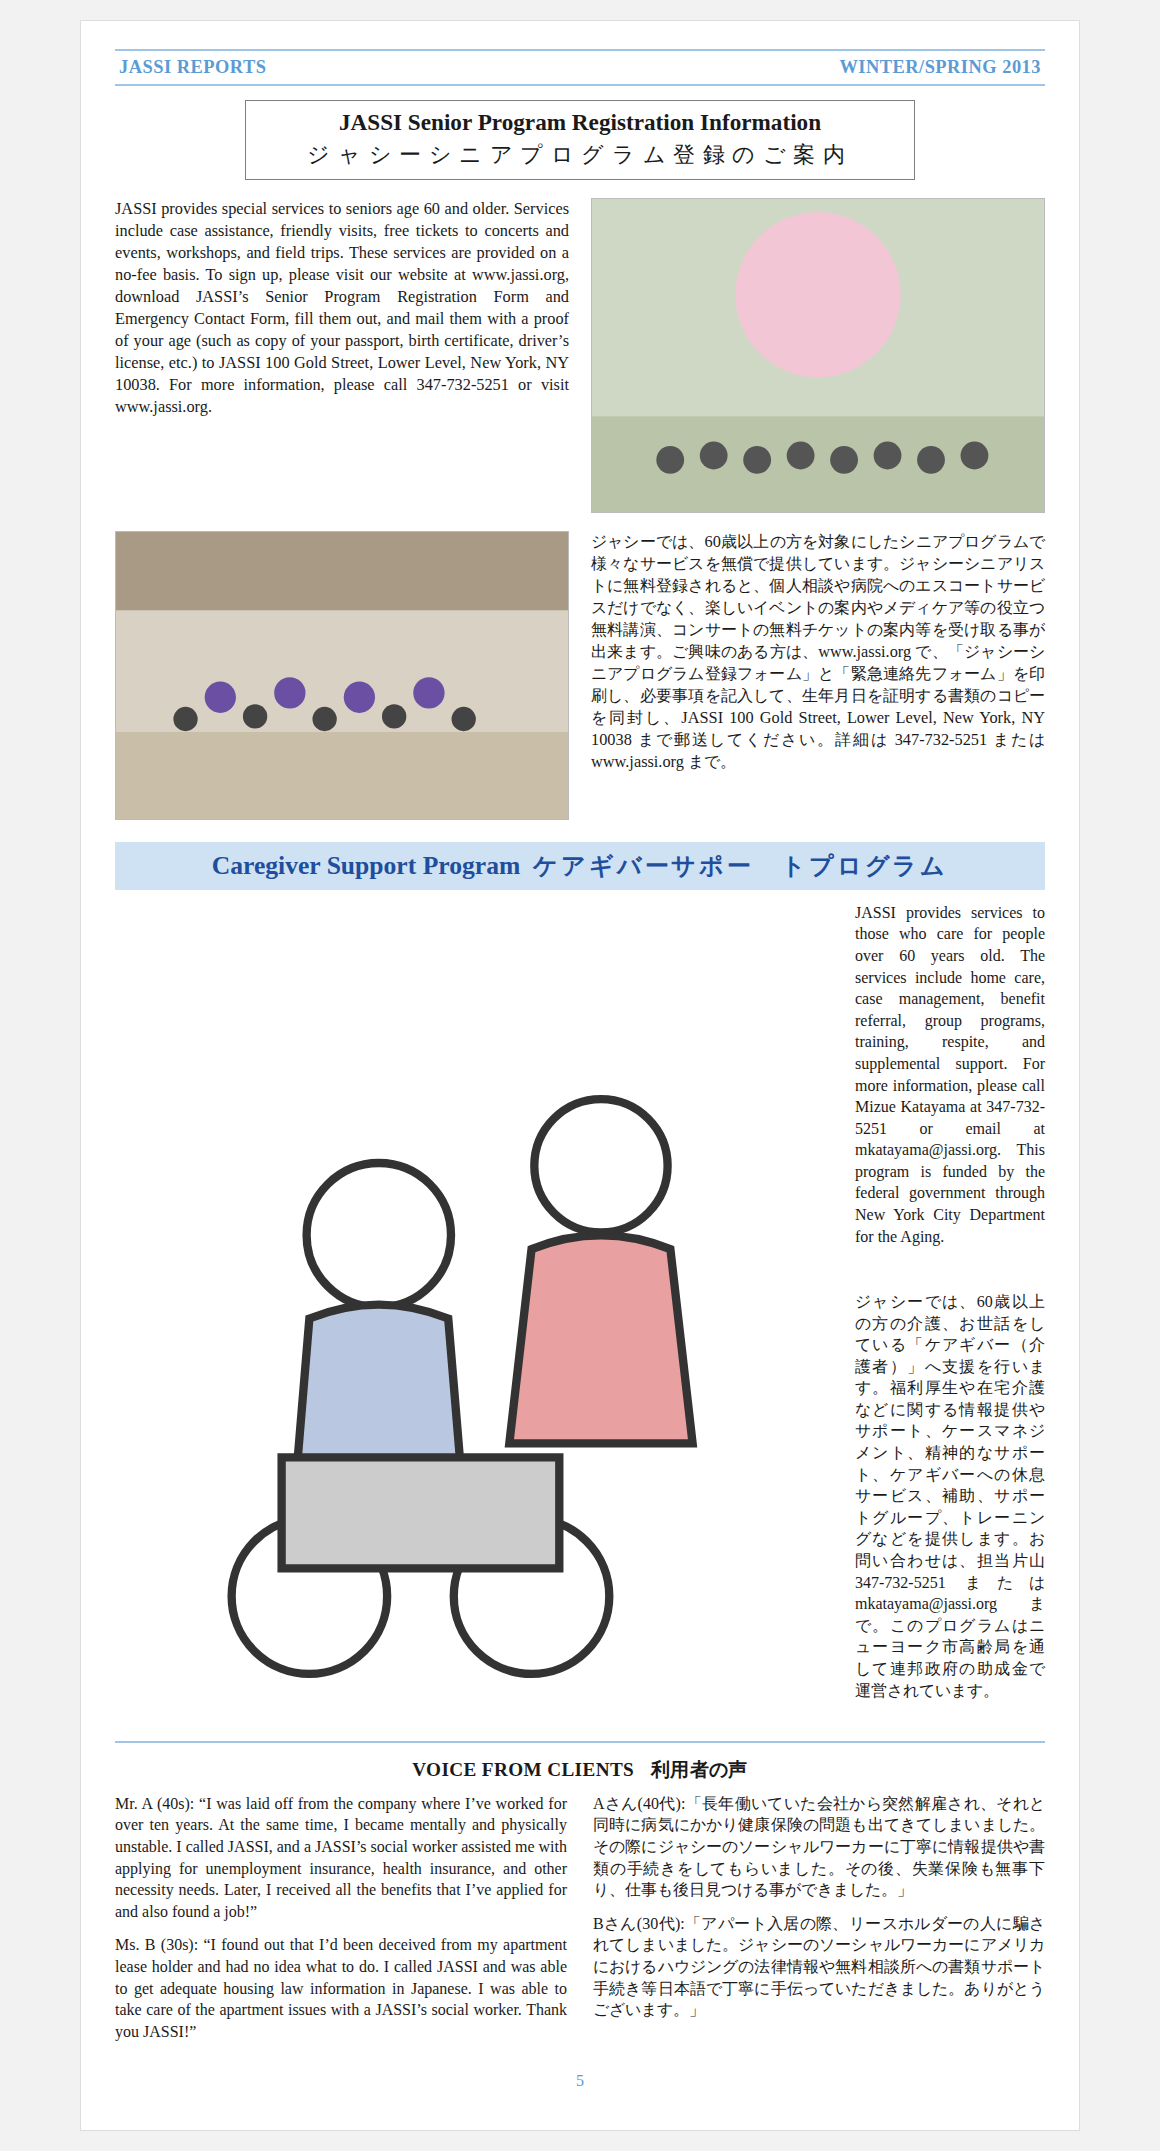JASSI REPORTS WINTER/SPRING 2013
JASSI Senior Program Registration Information
ジャシーシニアプログラム登録のご案内
JASSI provides special services to seniors age 60 and older. Services include case assistance, friendly visits, free tickets to concerts and events, workshops, and field trips. These services are provided on a no-fee basis. To sign up, please visit our website at www.jassi.org, download JASSI’s Senior Program Registration Form and Emergency Contact Form, fill them out, and mail them with a proof of your age (such as copy of your passport, birth certificate, driver’s license, etc.) to JASSI 100 Gold Street, Lower Level, New York, NY 10038. For more information, please call 347-732-5251 or visit www.jassi.org.
ジャシーでは、60歳以上の方を対象にしたシニアプログラムで様々なサービスを無償で提供しています。ジャシーシニアリストに無料登録されると、個人相談や病院へのエスコートサービスだけでなく、楽しいイベントの案内やメディケア等の役立つ無料講演、コンサートの無料チケットの案内等を受け取る事が出来ます。ご興味のある方は、www.jassi.org で、「ジャシーシニアプログラム登録フォーム」と「緊急連絡先フォーム」を印刷し、必要事項を記入して、生年月日を証明する書類のコピーを同封し、JASSI 100 Gold Street, Lower Level, New York, NY 10038 まで郵送してください。詳細は 347-732-5251 またはwww.jassi.org まで。
Caregiver Support Program ケアギバーサポー　トプログラム
JASSI provides services to those who care for people over 60 years old. The services include home care, case management, benefit referral, group programs, training, respite, and supplemental support. For more information, please call Mizue Katayama at 347-732-5251 or email at mkatayama@jassi.org. This program is funded by the federal government through New York City Department for the Aging.
ジャシーでは、60歳以上の方の介護、お世話をしている「ケアギバー（介護者）」へ支援を行います。福利厚生や在宅介護などに関する情報提供やサポート、ケースマネジメント、精神的なサポート、ケアギバーへの休息サービス、補助、サポートグループ、トレーニングなどを提供します。お問い合わせは、担当片山 347-732-5251 または mkatayama@jassi.org まで。このプログラムはニューヨーク市高齢局を通して連邦政府の助成金で運営されています。
VOICE FROM CLIENTS 利用者の声
Mr. A (40s): “I was laid off from the company where I’ve worked for over ten years. At the same time, I became mentally and physically unstable. I called JASSI, and a JASSI’s social worker assisted me with applying for unemployment insurance, health insurance, and other necessity needs. Later, I received all the benefits that I’ve applied for and also found a job!”
Ms. B (30s): “I found out that I’d been deceived from my apartment lease holder and had no idea what to do. I called JASSI and was able to get adequate housing law information in Japanese. I was able to take care of the apartment issues with a JASSI’s social worker. Thank you JASSI!”
Aさん(40代):「長年働いていた会社から突然解雇され、それと同時に病気にかかり健康保険の問題も出てきてしまいました。その際にジャシーのソーシャルワーカーに丁寧に情報提供や書類の手続きをしてもらいました。その後、失業保険も無事下り、仕事も後日見つける事ができました。」
Bさん(30代):「アパート入居の際、リースホルダーの人に騙されてしまいました。ジャシーのソーシャルワーカーにアメリカにおけるハウジングの法律情報や無料相談所への書類サポート手続き等日本語で丁寧に手伝っていただきました。ありがとうございます。」
5